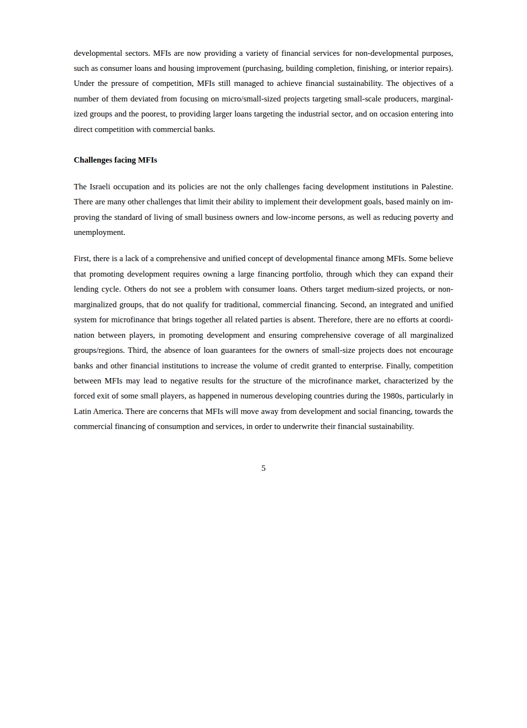developmental sectors. MFIs are now providing a variety of financial services for non-developmental purposes, such as consumer loans and housing improvement (purchasing, building completion, finishing, or interior repairs). Under the pressure of competition, MFIs still managed to achieve financial sustainability. The objectives of a number of them deviated from focusing on micro/small-sized projects targeting small-scale producers, marginalized groups and the poorest, to providing larger loans targeting the industrial sector, and on occasion entering into direct competition with commercial banks.
Challenges facing MFIs
The Israeli occupation and its policies are not the only challenges facing development institutions in Palestine. There are many other challenges that limit their ability to implement their development goals, based mainly on improving the standard of living of small business owners and low-income persons, as well as reducing poverty and unemployment.
First, there is a lack of a comprehensive and unified concept of developmental finance among MFIs. Some believe that promoting development requires owning a large financing portfolio, through which they can expand their lending cycle. Others do not see a problem with consumer loans. Others target medium-sized projects, or non-marginalized groups, that do not qualify for traditional, commercial financing. Second, an integrated and unified system for microfinance that brings together all related parties is absent. Therefore, there are no efforts at coordination between players, in promoting development and ensuring comprehensive coverage of all marginalized groups/regions. Third, the absence of loan guarantees for the owners of small-size projects does not encourage banks and other financial institutions to increase the volume of credit granted to enterprise. Finally, competition between MFIs may lead to negative results for the structure of the microfinance market, characterized by the forced exit of some small players, as happened in numerous developing countries during the 1980s, particularly in Latin America. There are concerns that MFIs will move away from development and social financing, towards the commercial financing of consumption and services, in order to underwrite their financial sustainability.
5